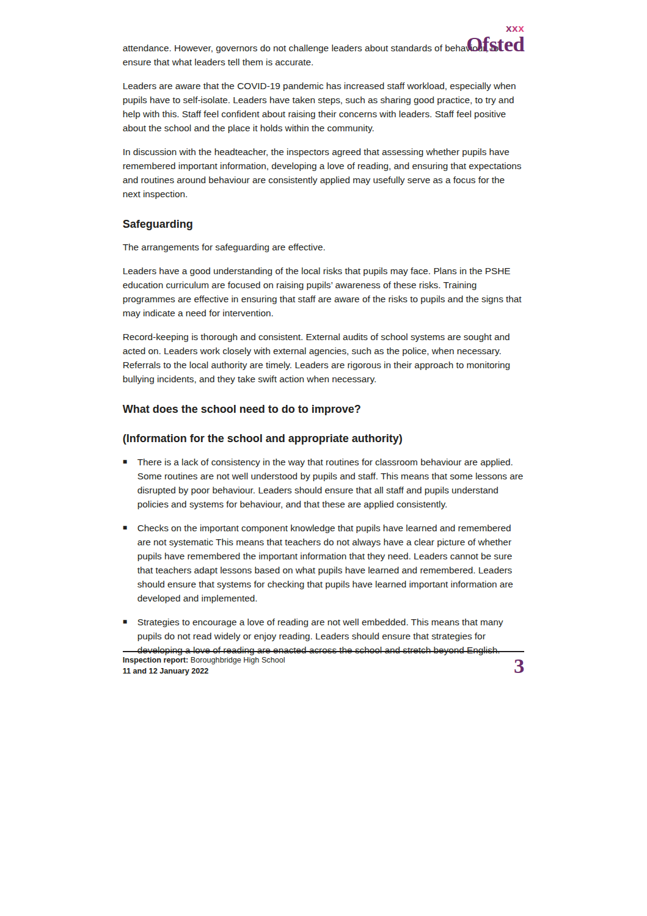xxx
Ofsted
attendance. However, governors do not challenge leaders about standards of behaviour, to ensure that what leaders tell them is accurate.
Leaders are aware that the COVID-19 pandemic has increased staff workload, especially when pupils have to self-isolate. Leaders have taken steps, such as sharing good practice, to try and help with this. Staff feel confident about raising their concerns with leaders. Staff feel positive about the school and the place it holds within the community.
In discussion with the headteacher, the inspectors agreed that assessing whether pupils have remembered important information, developing a love of reading, and ensuring that expectations and routines around behaviour are consistently applied may usefully serve as a focus for the next inspection.
Safeguarding
The arrangements for safeguarding are effective.
Leaders have a good understanding of the local risks that pupils may face. Plans in the PSHE education curriculum are focused on raising pupils’ awareness of these risks. Training programmes are effective in ensuring that staff are aware of the risks to pupils and the signs that may indicate a need for intervention.
Record-keeping is thorough and consistent. External audits of school systems are sought and acted on. Leaders work closely with external agencies, such as the police, when necessary. Referrals to the local authority are timely. Leaders are rigorous in their approach to monitoring bullying incidents, and they take swift action when necessary.
What does the school need to do to improve?
(Information for the school and appropriate authority)
There is a lack of consistency in the way that routines for classroom behaviour are applied. Some routines are not well understood by pupils and staff. This means that some lessons are disrupted by poor behaviour. Leaders should ensure that all staff and pupils understand policies and systems for behaviour, and that these are applied consistently.
Checks on the important component knowledge that pupils have learned and remembered are not systematic This means that teachers do not always have a clear picture of whether pupils have remembered the important information that they need. Leaders cannot be sure that teachers adapt lessons based on what pupils have learned and remembered. Leaders should ensure that systems for checking that pupils have learned important information are developed and implemented.
Strategies to encourage a love of reading are not well embedded. This means that many pupils do not read widely or enjoy reading. Leaders should ensure that strategies for developing a love of reading are enacted across the school and stretch beyond English.
Inspection report: Boroughbridge High School
11 and 12 January 2022
3